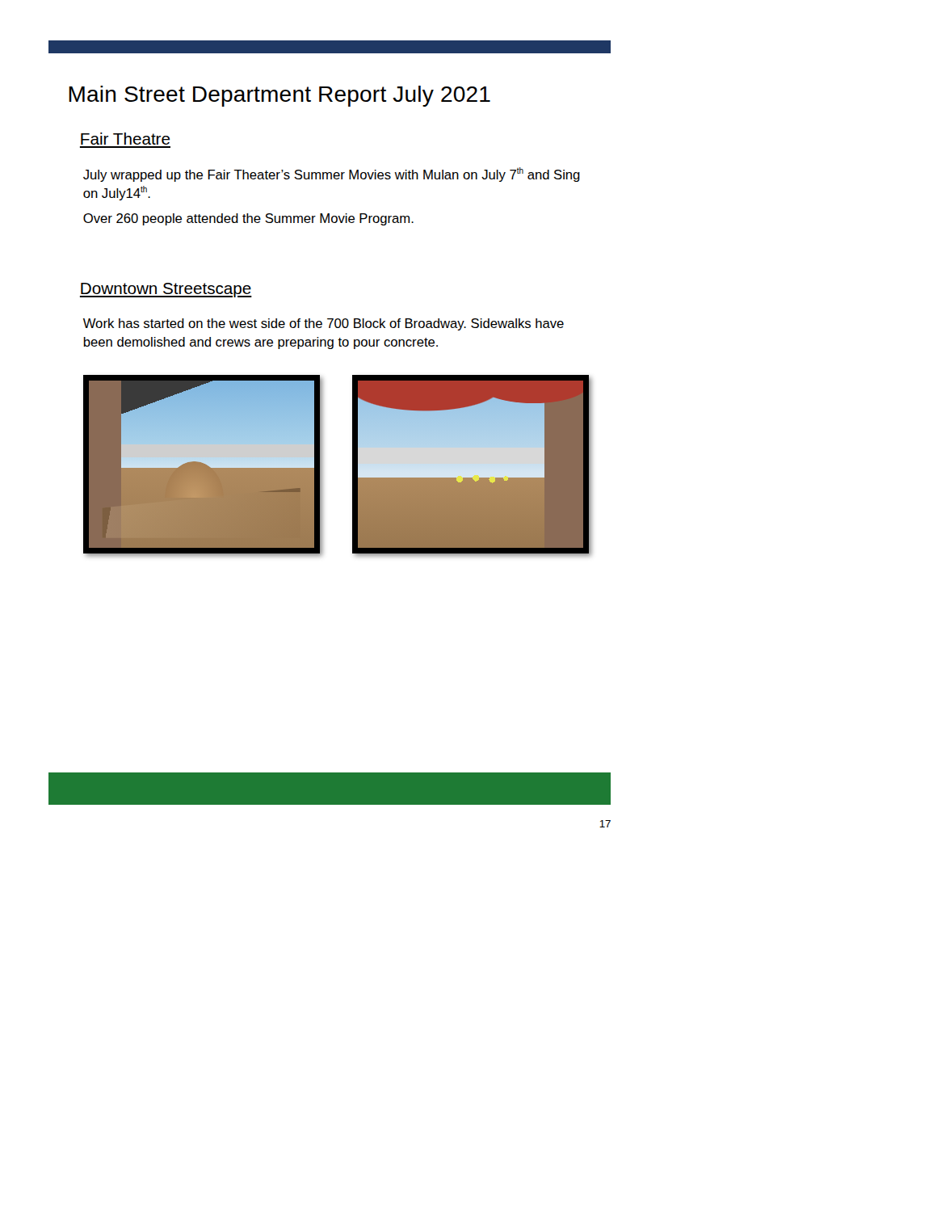Main Street Department Report July 2021
Fair Theatre
July wrapped up the Fair Theater’s Summer Movies with Mulan on July 7th and Sing on July14th.
Over 260 people attended the Summer Movie Program.
Downtown Streetscape
Work has started on the west side of the 700 Block of Broadway. Sidewalks have been demolished and crews are preparing to pour concrete.
17